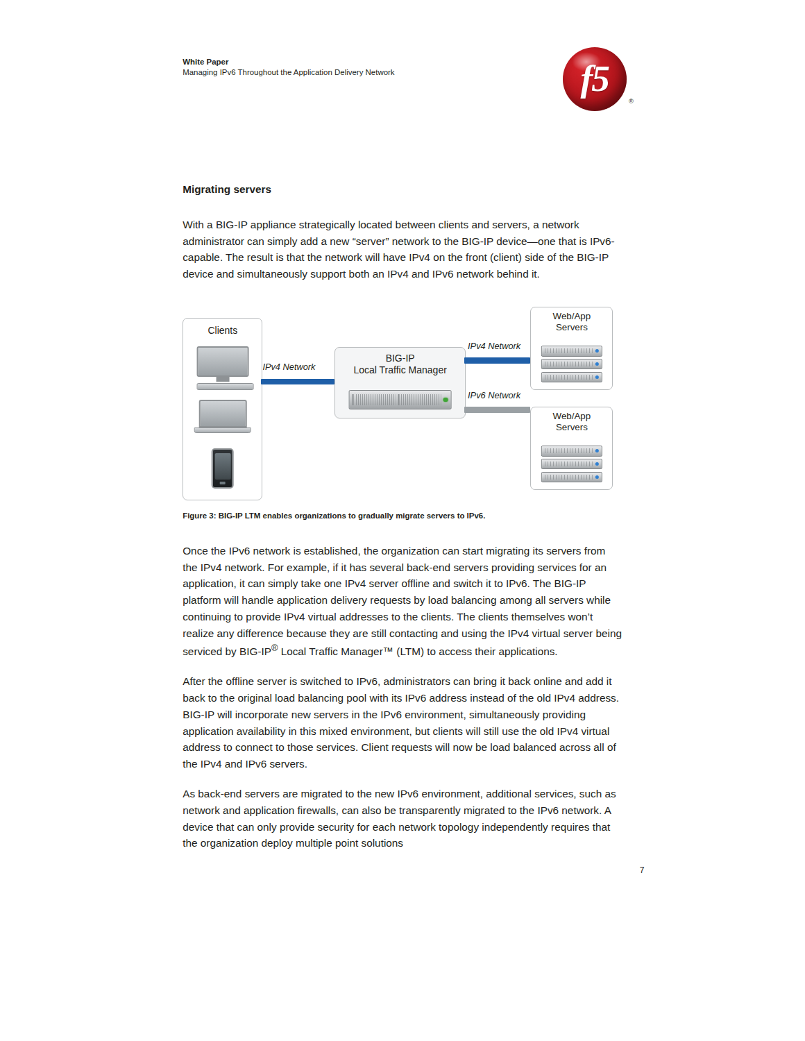White Paper
Managing IPv6 Throughout the Application Delivery Network
f5
®
Migrating servers
With a BIG-IP appliance strategically located between clients and servers, a network administrator can simply add a new “server” network to the BIG-IP device—one that is IPv6-capable. The result is that the network will have IPv4 on the front (client) side of the BIG-IP device and simultaneously support both an IPv4 and IPv6 network behind it.
Clients
IPv4 Network
BIG-IP
Local Traffic Manager
IPv4 Network
IPv6 Network
Web/App
Servers
Web/App
Servers
Figure 3: BIG-IP LTM enables organizations to gradually migrate servers to IPv6.
Once the IPv6 network is established, the organization can start migrating its servers from the IPv4 network. For example, if it has several back-end servers providing services for an application, it can simply take one IPv4 server offline and switch it to IPv6. The BIG-IP platform will handle application delivery requests by load balancing among all servers while continuing to provide IPv4 virtual addresses to the clients. The clients themselves won’t realize any difference because they are still contacting and using the IPv4 virtual server being serviced by BIG-IP® Local Traffic Manager™ (LTM) to access their applications.
After the offline server is switched to IPv6, administrators can bring it back online and add it back to the original load balancing pool with its IPv6 address instead of the old IPv4 address. BIG-IP will incorporate new servers in the IPv6 environment, simultaneously providing application availability in this mixed environment, but clients will still use the old IPv4 virtual address to connect to those services. Client requests will now be load balanced across all of the IPv4 and IPv6 servers.
As back-end servers are migrated to the new IPv6 environment, additional services, such as network and application firewalls, can also be transparently migrated to the IPv6 network. A device that can only provide security for each network topology independently requires that the organization deploy multiple point solutions
7